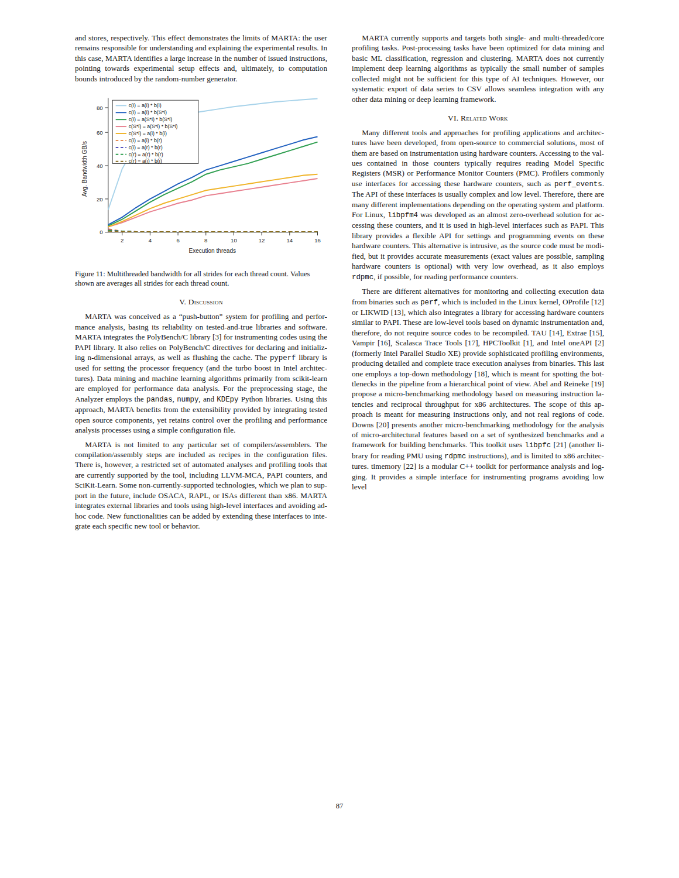and stores, respectively. This effect demonstrates the limits of MARTA: the user remains responsible for understanding and explaining the experimental results. In this case, MARTA identifies a large increase in the number of issued instructions, pointing towards experimental setup effects and, ultimately, to computation bounds introduced by the random-number generator.
0 20 40 60 80 2 4 6 8 10 12 14 16 Execution threads Avg. Bandwidth GB/s c(i) = a(i) * b(i) c(i) = a(i) * b(S*i) c(i) = a(S*i) * b(S*i) c(S*i) = a(S*i) * b(S*i) c(S*i) = a(i) * b(i) c(i) = a(i) * b(r) c(i) = a(r) * b(r) c(r) = a(r) * b(r) c(r) = a(i) * b(i)
Figure 11: Multithreaded bandwidth for all strides for each thread count. Values shown are averages all strides for each thread count.
V. Discussion
MARTA was conceived as a “push-button” system for profiling and performance analysis, basing its reliability on tested-and-true libraries and software. MARTA integrates the PolyBench/C library [3] for instrumenting codes using the PAPI library. It also relies on PolyBench/C directives for declaring and initializing n-dimensional arrays, as well as flushing the cache. The pyperf library is used for setting the processor frequency (and the turbo boost in Intel architectures). Data mining and machine learning algorithms primarily from scikit-learn are employed for performance data analysis. For the preprocessing stage, the Analyzer employs the pandas, numpy, and KDEpy Python libraries. Using this approach, MARTA benefits from the extensibility provided by integrating tested open source components, yet retains control over the profiling and performance analysis processes using a simple configuration file.
MARTA is not limited to any particular set of compilers/assemblers. The compilation/assembly steps are included as recipes in the configuration files. There is, however, a restricted set of automated analyses and profiling tools that are currently supported by the tool, including LLVM-MCA, PAPI counters, and SciKit-Learn. Some non-currently-supported technologies, which we plan to support in the future, include OSACA, RAPL, or ISAs different than x86. MARTA integrates external libraries and tools using high-level interfaces and avoiding ad-hoc code. New functionalities can be added by extending these interfaces to integrate each specific new tool or behavior.
MARTA currently supports and targets both single- and multi-threaded/core profiling tasks. Post-processing tasks have been optimized for data mining and basic ML classification, regression and clustering. MARTA does not currently implement deep learning algorithms as typically the small number of samples collected might not be sufficient for this type of AI techniques. However, our systematic export of data series to CSV allows seamless integration with any other data mining or deep learning framework.
VI. Related Work
Many different tools and approaches for profiling applications and architectures have been developed, from open-source to commercial solutions, most of them are based on instrumentation using hardware counters. Accessing to the values contained in those counters typically requires reading Model Specific Registers (MSR) or Performance Monitor Counters (PMC). Profilers commonly use interfaces for accessing these hardware counters, such as perf_events. The API of these interfaces is usually complex and low level. Therefore, there are many different implementations depending on the operating system and platform. For Linux, libpfm4 was developed as an almost zero-overhead solution for accessing these counters, and it is used in high-level interfaces such as PAPI. This library provides a flexible API for settings and programming events on these hardware counters. This alternative is intrusive, as the source code must be modified, but it provides accurate measurements (exact values are possible, sampling hardware counters is optional) with very low overhead, as it also employs rdpmc, if possible, for reading performance counters.
There are different alternatives for monitoring and collecting execution data from binaries such as perf, which is included in the Linux kernel, OProfile [12] or LIKWID [13], which also integrates a library for accessing hardware counters similar to PAPI. These are low-level tools based on dynamic instrumentation and, therefore, do not require source codes to be recompiled. TAU [14], Extrae [15], Vampir [16], Scalasca Trace Tools [17], HPCToolkit [1], and Intel oneAPI [2] (formerly Intel Parallel Studio XE) provide sophisticated profiling environments, producing detailed and complete trace execution analyses from binaries. This last one employs a top-down methodology [18], which is meant for spotting the bottlenecks in the pipeline from a hierarchical point of view. Abel and Reineke [19] propose a micro-benchmarking methodology based on measuring instruction latencies and reciprocal throughput for x86 architectures. The scope of this approach is meant for measuring instructions only, and not real regions of code. Downs [20] presents another micro-benchmarking methodology for the analysis of micro-architectural features based on a set of synthesized benchmarks and a framework for building benchmarks. This toolkit uses libpfc [21] (another library for reading PMU using rdpmc instructions), and is limited to x86 architectures. timemory [22] is a modular C++ toolkit for performance analysis and logging. It provides a simple interface for instrumenting programs avoiding low level
87